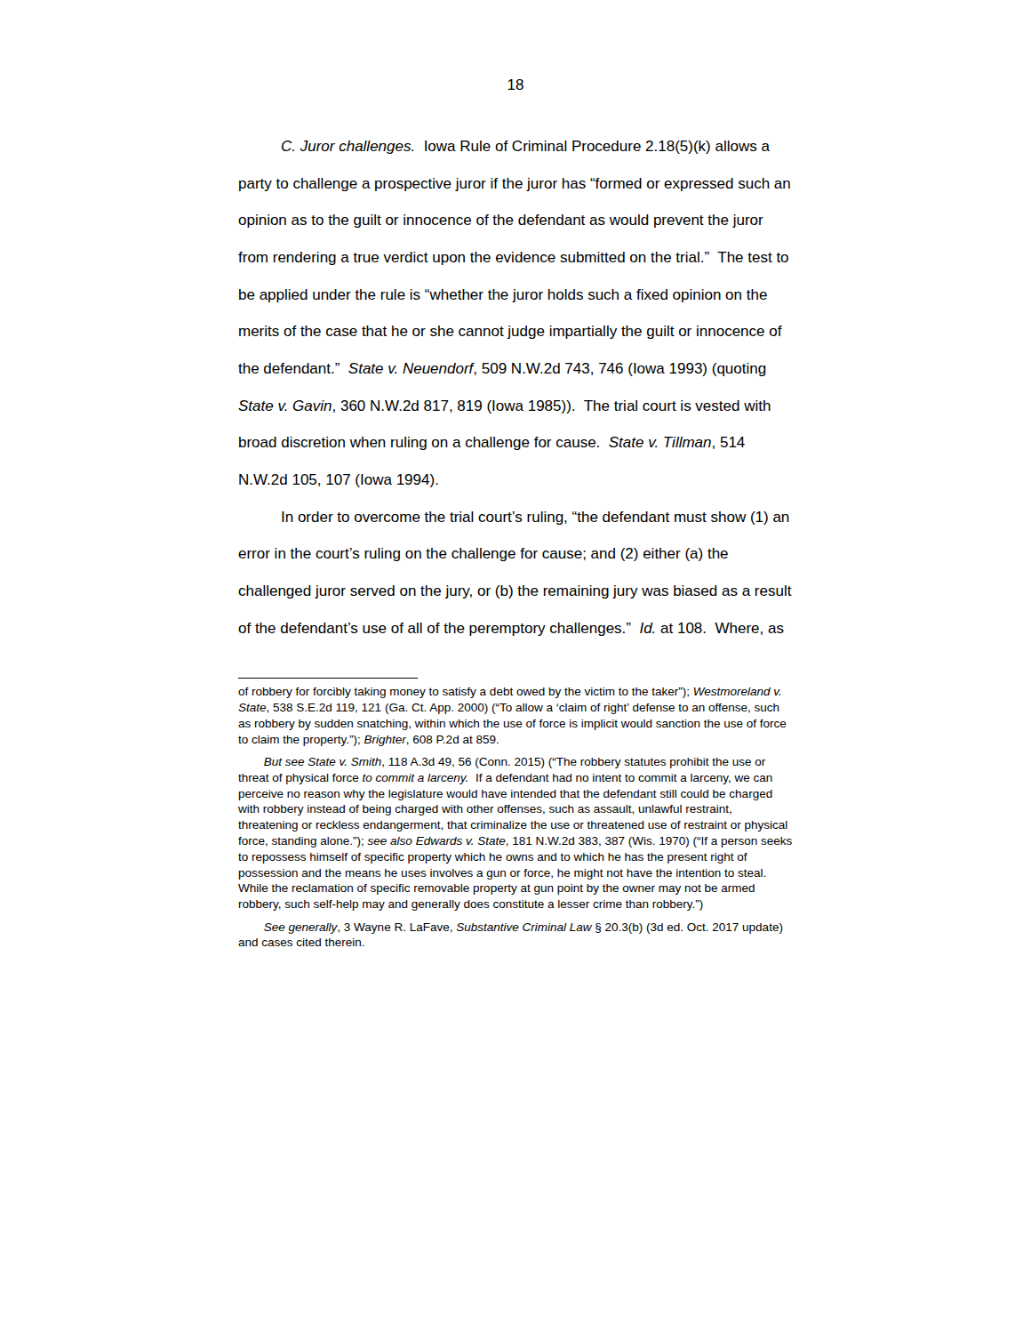18
C. Juror challenges. Iowa Rule of Criminal Procedure 2.18(5)(k) allows a party to challenge a prospective juror if the juror has “formed or expressed such an opinion as to the guilt or innocence of the defendant as would prevent the juror from rendering a true verdict upon the evidence submitted on the trial.” The test to be applied under the rule is “whether the juror holds such a fixed opinion on the merits of the case that he or she cannot judge impartially the guilt or innocence of the defendant.” State v. Neuendorf, 509 N.W.2d 743, 746 (Iowa 1993) (quoting State v. Gavin, 360 N.W.2d 817, 819 (Iowa 1985)). The trial court is vested with broad discretion when ruling on a challenge for cause. State v. Tillman, 514 N.W.2d 105, 107 (Iowa 1994).
In order to overcome the trial court’s ruling, “the defendant must show (1) an error in the court’s ruling on the challenge for cause; and (2) either (a) the challenged juror served on the jury, or (b) the remaining jury was biased as a result of the defendant’s use of all of the peremptory challenges.” Id. at 108. Where, as
of robbery for forcibly taking money to satisfy a debt owed by the victim to the taker”); Westmoreland v. State, 538 S.E.2d 119, 121 (Ga. Ct. App. 2000) (“To allow a ‘claim of right’ defense to an offense, such as robbery by sudden snatching, within which the use of force is implicit would sanction the use of force to claim the property.”); Brighter, 608 P.2d at 859.
But see State v. Smith, 118 A.3d 49, 56 (Conn. 2015) (“The robbery statutes prohibit the use or threat of physical force to commit a larceny. If a defendant had no intent to commit a larceny, we can perceive no reason why the legislature would have intended that the defendant still could be charged with robbery instead of being charged with other offenses, such as assault, unlawful restraint, threatening or reckless endangerment, that criminalize the use or threatened use of restraint or physical force, standing alone.”); see also Edwards v. State, 181 N.W.2d 383, 387 (Wis. 1970) (“If a person seeks to repossess himself of specific property which he owns and to which he has the present right of possession and the means he uses involves a gun or force, he might not have the intention to steal. While the reclamation of specific removable property at gun point by the owner may not be armed robbery, such self-help may and generally does constitute a lesser crime than robbery.”)
See generally, 3 Wayne R. LaFave, Substantive Criminal Law § 20.3(b) (3d ed. Oct. 2017 update) and cases cited therein.